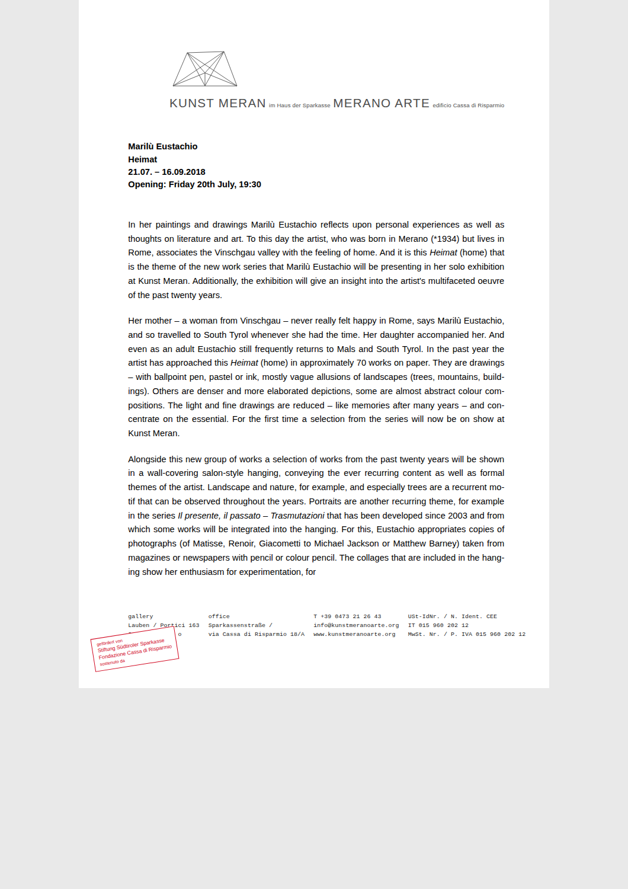KUNST MERAN im Haus der Sparkasse MERANO ARTE edificio Cassa di Risparmio
Marilù Eustachio
Heimat
21.07. – 16.09.2018
Opening: Friday 20th July, 19:30
In her paintings and drawings Marilù Eustachio reflects upon personal experiences as well as thoughts on literature and art. To this day the artist, who was born in Merano (*1934) but lives in Rome, associates the Vinschgau valley with the feeling of home. And it is this Heimat (home) that is the theme of the new work series that Marilù Eustachio will be presenting in her solo exhibition at Kunst Meran. Additionally, the exhibition will give an insight into the artist's multifaceted oeuvre of the past twenty years.
Her mother – a woman from Vinschgau – never really felt happy in Rome, says Marilù Eustachio, and so travelled to South Tyrol whenever she had the time. Her daughter accompanied her. And even as an adult Eustachio still frequently returns to Mals and South Tyrol. In the past year the artist has approached this Heimat (home) in approximately 70 works on paper. They are drawings – with ballpoint pen, pastel or ink, mostly vague allusions of landscapes (trees, mountains, buildings). Others are denser and more elaborated depictions, some are almost abstract colour compositions. The light and fine drawings are reduced – like memories after many years – and concentrate on the essential. For the first time a selection from the series will now be on show at Kunst Meran.
Alongside this new group of works a selection of works from the past twenty years will be shown in a wall-covering salon-style hanging, conveying the ever recurring content as well as formal themes of the artist. Landscape and nature, for example, and especially trees are a recurrent motif that can be observed throughout the years. Portraits are another recurring theme, for example in the series Il presente, il passato – Trasmutazioni that has been developed since 2003 and from which some works will be integrated into the hanging. For this, Eustachio appropriates copies of photographs (of Matisse, Renoir, Giacometti to Michael Jackson or Matthew Barney) taken from magazines or newspapers with pencil or colour pencil. The collages that are included in the hanging show her enthusiasm for experimentation, for
gallery
Lauben / Portici 163
39012 Meran / o
Italy
office
Sparkassenstraße /
via Cassa di Risparmio 18/A
T +39 0473 21 26 43
info@kunstmeranoarte.org
www.kunstmeranoarte.org
USt-IdNr. / N. Ident. CEE
IT 015 960 202 12
MwSt. Nr. / P. IVA 015 960 202 12
gefördert von Stiftung Südtiroler Sparkasse Fondazione Cassa di Risparmio sostenuto da